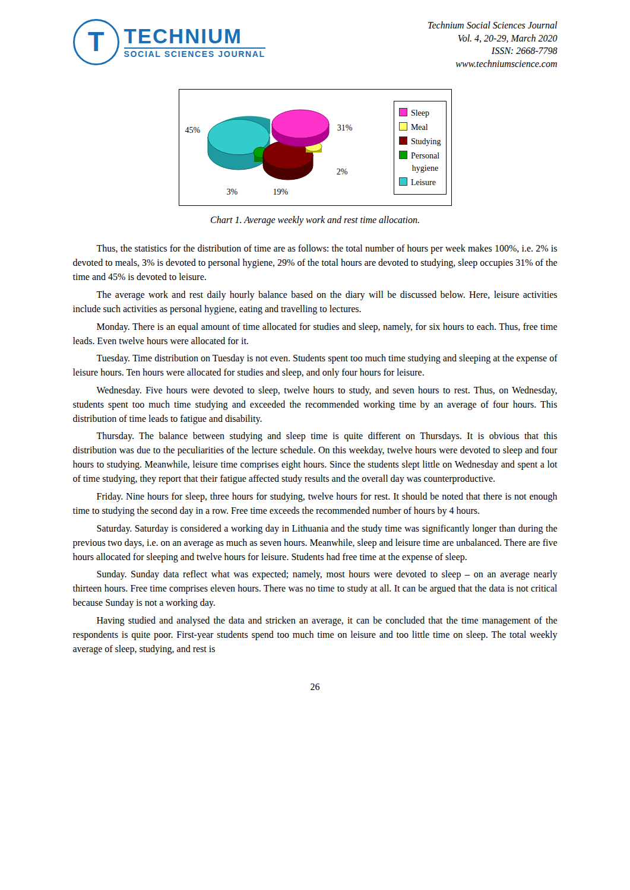T
TECHNIUM
SOCIAL SCIENCES JOURNAL
Technium Social Sciences Journal
Vol. 4, 20-29, March 2020
ISSN: 2668-7798
www.techniumscience.com
45% 31% 2% 19% 3%
Sleep
Meal
Studying
Personal
hygiene
Leisure
Chart 1. Average weekly work and rest time allocation.
Thus, the statistics for the distribution of time are as follows: the total number of hours per week makes 100%, i.e. 2% is devoted to meals, 3% is devoted to personal hygiene, 29% of the total hours are devoted to studying, sleep occupies 31% of the time and 45% is devoted to leisure.
The average work and rest daily hourly balance based on the diary will be discussed below. Here, leisure activities include such activities as personal hygiene, eating and travelling to lectures.
Monday. There is an equal amount of time allocated for studies and sleep, namely, for six hours to each. Thus, free time leads. Even twelve hours were allocated for it.
Tuesday. Time distribution on Tuesday is not even. Students spent too much time studying and sleeping at the expense of leisure hours. Ten hours were allocated for studies and sleep, and only four hours for leisure.
Wednesday. Five hours were devoted to sleep, twelve hours to study, and seven hours to rest. Thus, on Wednesday, students spent too much time studying and exceeded the recommended working time by an average of four hours. This distribution of time leads to fatigue and disability.
Thursday. The balance between studying and sleep time is quite different on Thursdays. It is obvious that this distribution was due to the peculiarities of the lecture schedule. On this weekday, twelve hours were devoted to sleep and four hours to studying. Meanwhile, leisure time comprises eight hours. Since the students slept little on Wednesday and spent a lot of time studying, they report that their fatigue affected study results and the overall day was counterproductive.
Friday. Nine hours for sleep, three hours for studying, twelve hours for rest. It should be noted that there is not enough time to studying the second day in a row. Free time exceeds the recommended number of hours by 4 hours.
Saturday. Saturday is considered a working day in Lithuania and the study time was significantly longer than during the previous two days, i.e. on an average as much as seven hours. Meanwhile, sleep and leisure time are unbalanced. There are five hours allocated for sleeping and twelve hours for leisure. Students had free time at the expense of sleep.
Sunday. Sunday data reflect what was expected; namely, most hours were devoted to sleep – on an average nearly thirteen hours. Free time comprises eleven hours. There was no time to study at all. It can be argued that the data is not critical because Sunday is not a working day.
Having studied and analysed the data and stricken an average, it can be concluded that the time management of the respondents is quite poor. First-year students spend too much time on leisure and too little time on sleep. The total weekly average of sleep, studying, and rest is
26